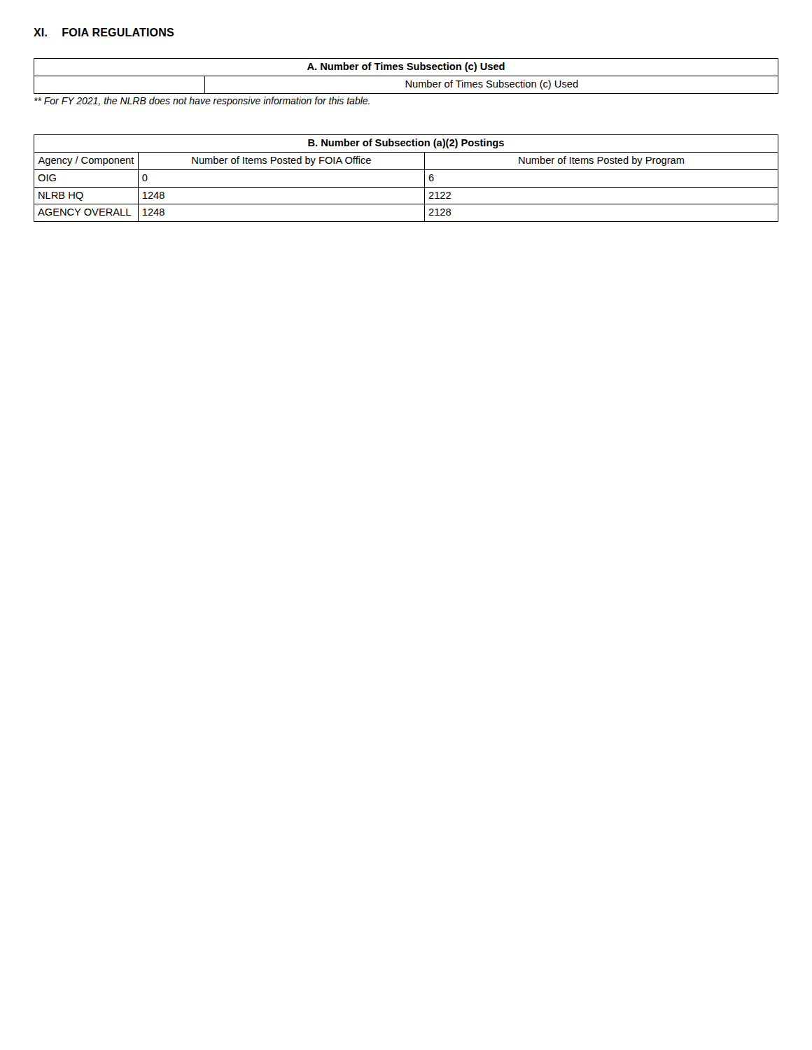XI. FOIA REGULATIONS
| A. Number of Times Subsection (c) Used |
| | Number of Times Subsection (c) Used |
** For FY 2021, the NLRB does not have responsive information for this table.
| B. Number of Subsection (a)(2) Postings |
| Agency / Component | Number of Items Posted by FOIA Office | Number of Items Posted by Program |
| OIG | 0 | 6 |
| NLRB HQ | 1248 | 2122 |
| AGENCY OVERALL | 1248 | 2128 |